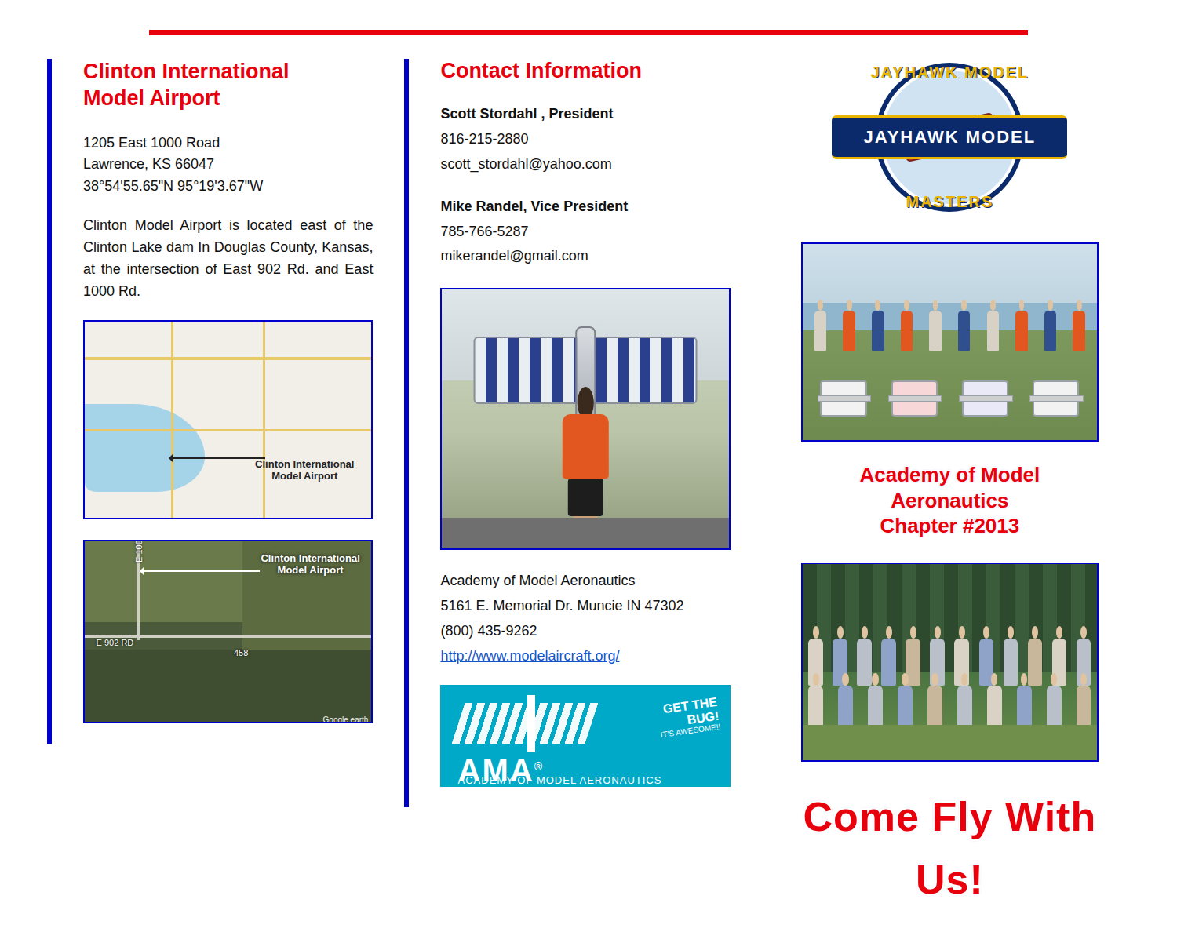Clinton International
Model Airport
1205 East 1000 Road
Lawrence, KS 66047
38°54'55.65"N 95°19'3.67"W
Clinton Model Airport is located east of the Clinton Lake dam In Douglas County, Kansas, at the intersection of East 902 Rd. and East 1000 Rd.
Clinton International
Model Airport
Clinton International
Model Airport
E 1000 RD
E 902 RD
458
Google earth
Contact Information
Scott Stordahl , President
816-215-2880
scott_stordahl@yahoo.com
Mike Randel, Vice President
785-766-5287
mikerandel@gmail.com
Academy of Model Aeronautics
5161 E. Memorial Dr. Muncie IN 47302
(800) 435-9262
http://www.modelaircraft.org/
AMA®
ACADEMY OF MODEL AERONAUTICS
GET THE
BUG!IT'S AWESOME!!
Jayhawk Model
JAYHAWK MODEL
MASTERS
Academy of Model Aeronautics Chapter #2013
Come Fly With Us!